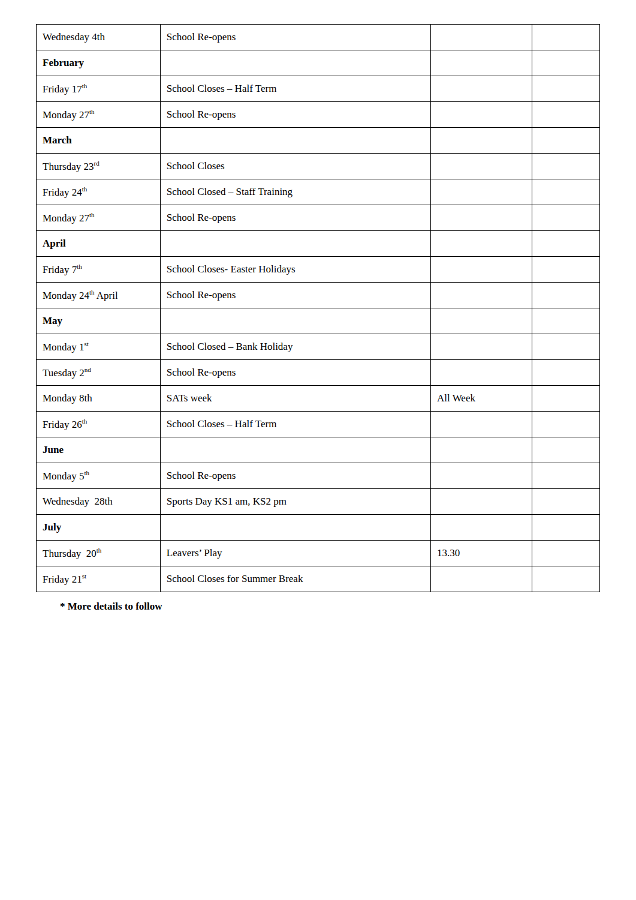| Wednesday 4th | School Re-opens | | |
| February | | | |
| Friday 17 th | School Closes – Half Term | | |
| Monday 27 th | School Re-opens | | |
| March | | | |
| Thursday 23 rd | School Closes | | |
| Friday 24 th | School Closed – Staff Training | | |
| Monday 27 th | School Re-opens | | |
| April | | | |
| Friday 7 th | School Closes- Easter Holidays | | |
| Monday 24 th April | School Re-opens | | |
| May | | | |
| Monday 1 st | School Closed – Bank Holiday | | |
| Tuesday 2 nd | School Re-opens | | |
| Monday 8th | SATs week | All Week | |
| Friday 26 th | School Closes – Half Term | | |
| June | | | |
| Monday 5 th | School Re-opens | | |
| Wednesday 28th | Sports Day KS1 am, KS2 pm | | |
| July | | | |
| Thursday 20 th | Leavers’ Play | 13.30 | |
| Friday 21 st | School Closes for Summer Break | | |
* More details to follow